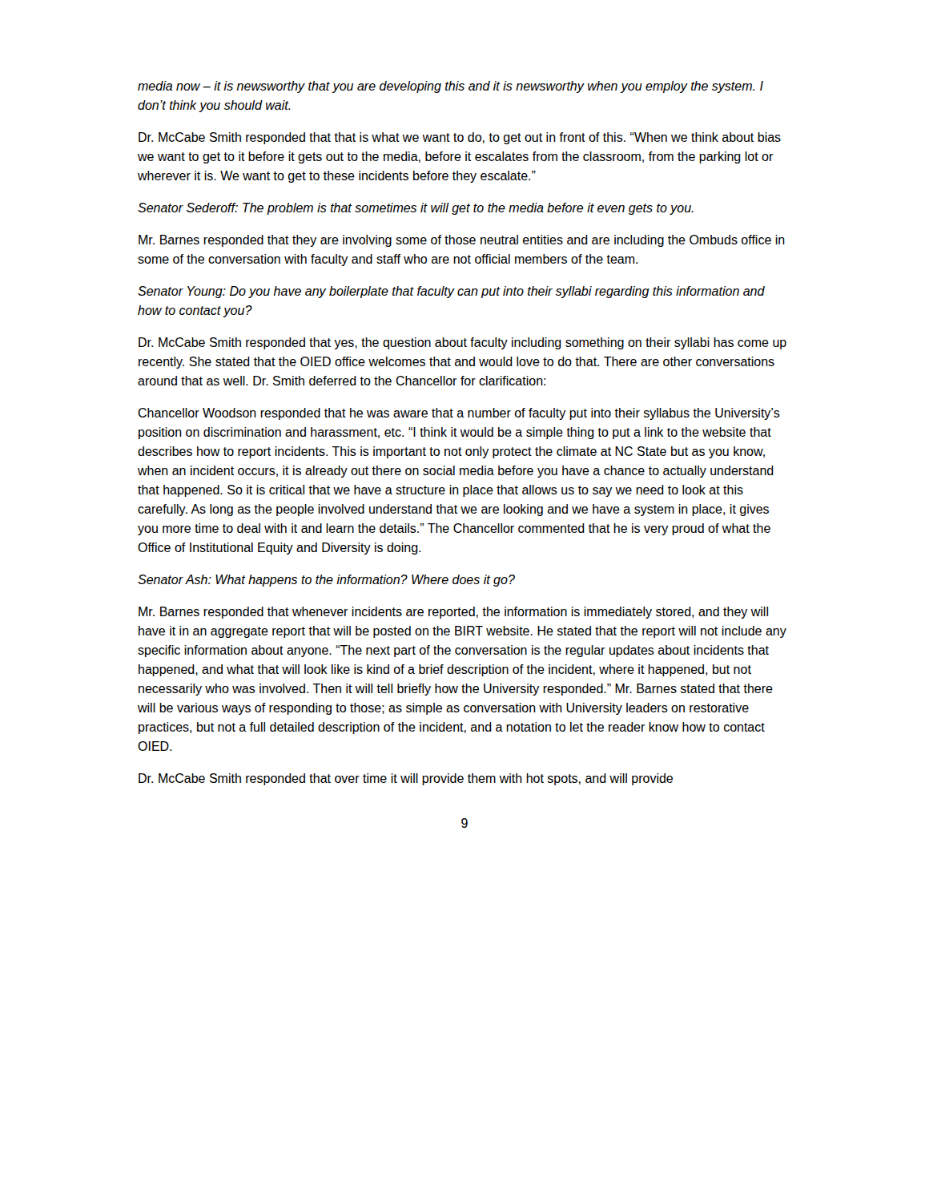media now – it is newsworthy that you are developing this and it is newsworthy when you employ the system. I don’t think you should wait.
Dr. McCabe Smith responded that that is what we want to do, to get out in front of this. “When we think about bias we want to get to it before it gets out to the media, before it escalates from the classroom, from the parking lot or wherever it is. We want to get to these incidents before they escalate.”
Senator Sederoff: The problem is that sometimes it will get to the media before it even gets to you.
Mr. Barnes responded that they are involving some of those neutral entities and are including the Ombuds office in some of the conversation with faculty and staff who are not official members of the team.
Senator Young: Do you have any boilerplate that faculty can put into their syllabi regarding this information and how to contact you?
Dr. McCabe Smith responded that yes, the question about faculty including something on their syllabi has come up recently. She stated that the OIED office welcomes that and would love to do that. There are other conversations around that as well. Dr. Smith deferred to the Chancellor for clarification:
Chancellor Woodson responded that he was aware that a number of faculty put into their syllabus the University’s position on discrimination and harassment, etc. “I think it would be a simple thing to put a link to the website that describes how to report incidents. This is important to not only protect the climate at NC State but as you know, when an incident occurs, it is already out there on social media before you have a chance to actually understand that happened. So it is critical that we have a structure in place that allows us to say we need to look at this carefully. As long as the people involved understand that we are looking and we have a system in place, it gives you more time to deal with it and learn the details.” The Chancellor commented that he is very proud of what the Office of Institutional Equity and Diversity is doing.
Senator Ash: What happens to the information? Where does it go?
Mr. Barnes responded that whenever incidents are reported, the information is immediately stored, and they will have it in an aggregate report that will be posted on the BIRT website. He stated that the report will not include any specific information about anyone. “The next part of the conversation is the regular updates about incidents that happened, and what that will look like is kind of a brief description of the incident, where it happened, but not necessarily who was involved. Then it will tell briefly how the University responded.” Mr. Barnes stated that there will be various ways of responding to those; as simple as conversation with University leaders on restorative practices, but not a full detailed description of the incident, and a notation to let the reader know how to contact OIED.
Dr. McCabe Smith responded that over time it will provide them with hot spots, and will provide
9